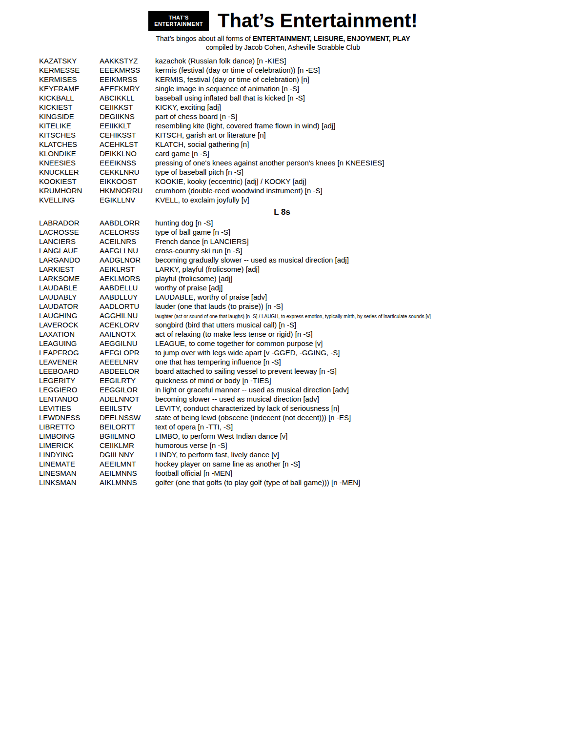THAT'S ENTERTAINMENT
That’s Entertainment!
That’s bingos about all forms of ENTERTAINMENT, LEISURE, ENJOYMENT, PLAY
compiled by Jacob Cohen, Asheville Scrabble Club
| KAZATSKY | AAKKSTYZ | kazachok (Russian folk dance) [n -KIES] |
| KERMESSE | EEEKMRSS | kermis (festival (day or time of celebration)) [n -ES] |
| KERMISES | EEIKMRSS | KERMIS, festival (day or time of celebration) [n] |
| KEYFRAME | AEEFKMRY | single image in sequence of animation [n -S] |
| KICKBALL | ABCIKKLL | baseball using inflated ball that is kicked [n -S] |
| KICKIEST | CEIIKKST | KICKY, exciting [adj] |
| KINGSIDE | DEGIIKNS | part of chess board [n -S] |
| KITELIKE | EEIIKKLT | resembling kite (light, covered frame flown in wind) [adj] |
| KITSCHES | CEHIKSST | KITSCH, garish art or literature [n] |
| KLATCHES | ACEHKLST | KLATCH, social gathering [n] |
| KLONDIKE | DEIKKLNO | card game [n -S] |
| KNEESIES | EEEIKNSS | pressing of one's knees against another person's knees [n KNEESIES] |
| KNUCKLER | CEKKLNRU | type of baseball pitch [n -S] |
| KOOKIEST | EIKKOOST | KOOKIE, kooky (eccentric) [adj] / KOOKY [adj] |
| KRUMHORN | HKMNORRU | crumhorn (double-reed woodwind instrument) [n -S] |
| KVELLING | EGIKLLNV | KVELL, to exclaim joyfully [v] |
| L 8s |
| LABRADOR | AABDLORR | hunting dog [n -S] |
| LACROSSE | ACELORSS | type of ball game [n -S] |
| LANCIERS | ACEILNRS | French dance [n LANCIERS] |
| LANGLAUF | AAFGLLNU | cross-country ski run [n -S] |
| LARGANDO | AADGLNOR | becoming gradually slower -- used as musical direction [adj] |
| LARKIEST | AEIKLRST | LARKY, playful (frolicsome) [adj] |
| LARKSOME | AEKLMORS | playful (frolicsome) [adj] |
| LAUDABLE | AABDELLU | worthy of praise [adj] |
| LAUDABLY | AABDLLUY | LAUDABLE, worthy of praise [adv] |
| LAUDATOR | AADLORTU | lauder (one that lauds (to praise)) [n -S] |
| LAUGHING | AGGHILNU | laughter (act or sound of one that laughs) [n -S] / LAUGH, to express emotion, typically mirth, by series of inarticulate sounds [v] |
| LAVEROCK | ACEKLORV | songbird (bird that utters musical call) [n -S] |
| LAXATION | AAILNOTX | act of relaxing (to make less tense or rigid) [n -S] |
| LEAGUING | AEGGILNU | LEAGUE, to come together for common purpose [v] |
| LEAPFROG | AEFGLOPR | to jump over with legs wide apart [v -GGED, -GGING, -S] |
| LEAVENER | AEEELNRV | one that has tempering influence [n -S] |
| LEEBOARD | ABDEELOR | board attached to sailing vessel to prevent leeway [n -S] |
| LEGERITY | EEGILRTY | quickness of mind or body [n -TIES] |
| LEGGIERO | EEGGILOR | in light or graceful manner -- used as musical direction [adv] |
| LENTANDO | ADELNNOT | becoming slower -- used as musical direction [adv] |
| LEVITIES | EEIILSTV | LEVITY, conduct characterized by lack of seriousness [n] |
| LEWDNESS | DEELNSSW | state of being lewd (obscene (indecent (not decent))) [n -ES] |
| LIBRETTO | BEILORTT | text of opera [n -TTI, -S] |
| LIMBOING | BGIILMNO | LIMBO, to perform West Indian dance [v] |
| LIMERICK | CEIIKLMR | humorous verse [n -S] |
| LINDYING | DGIILNNY | LINDY, to perform fast, lively dance [v] |
| LINEMATE | AEEILMNT | hockey player on same line as another [n -S] |
| LINESMAN | AEILMNNS | football official [n -MEN] |
| LINKSMAN | AIKLMNNS | golfer (one that golfs (to play golf (type of ball game))) [n -MEN] |